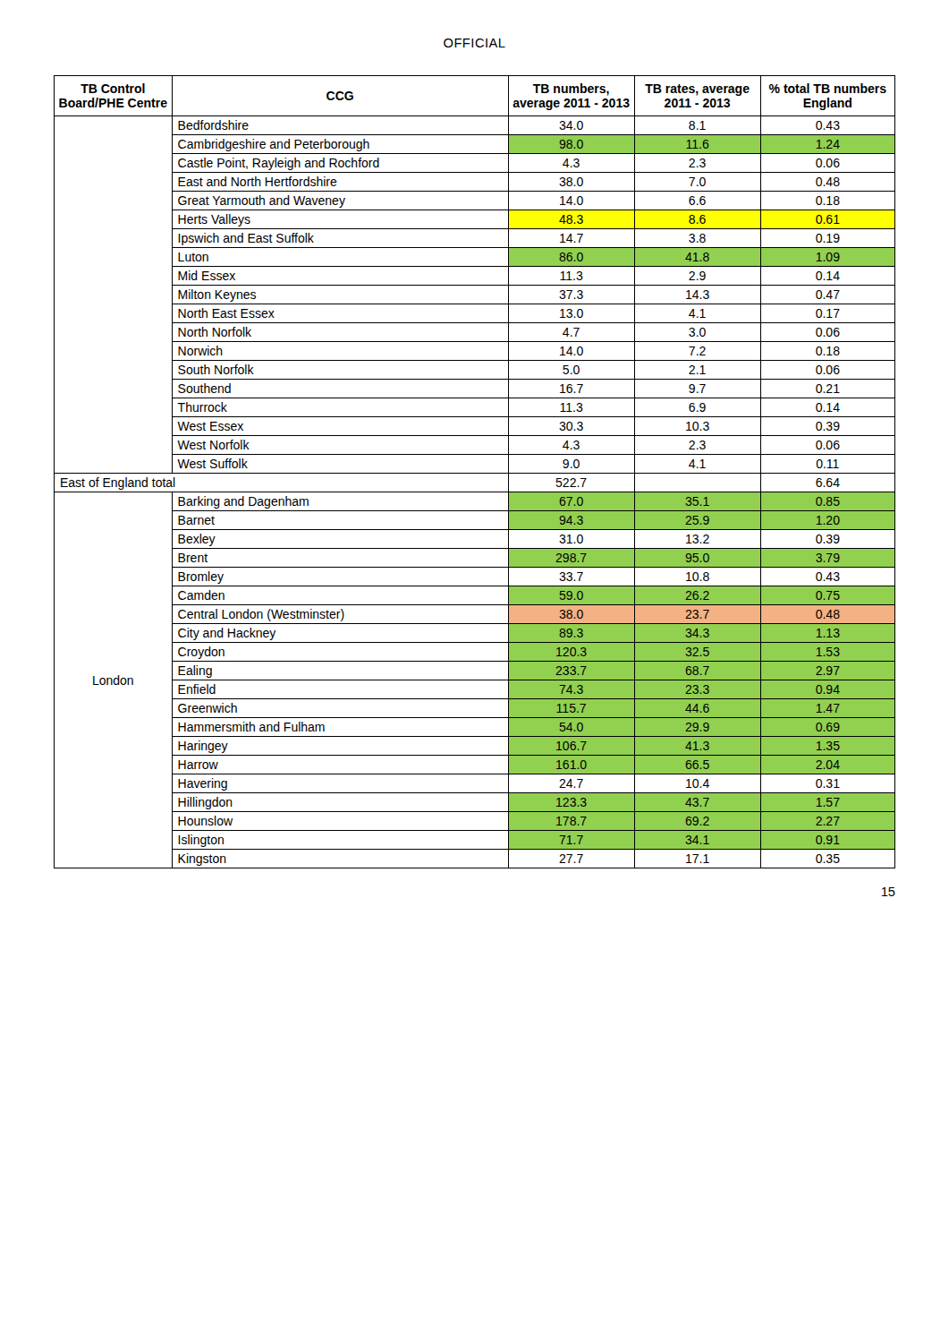OFFICIAL
| TB Control Board/PHE Centre | CCG | TB numbers, average 2011 - 2013 | TB rates, average 2011 - 2013 | % total TB numbers England |
| --- | --- | --- | --- | --- |
| | Bedfordshire | 34.0 | 8.1 | 0.43 |
| Cambridgeshire and Peterborough | 98.0 | 11.6 | 1.24 |
| Castle Point, Rayleigh and Rochford | 4.3 | 2.3 | 0.06 |
| East and North Hertfordshire | 38.0 | 7.0 | 0.48 |
| Great Yarmouth and Waveney | 14.0 | 6.6 | 0.18 |
| Herts Valleys | 48.3 | 8.6 | 0.61 |
| Ipswich and East Suffolk | 14.7 | 3.8 | 0.19 |
| Luton | 86.0 | 41.8 | 1.09 |
| Mid Essex | 11.3 | 2.9 | 0.14 |
| Milton Keynes | 37.3 | 14.3 | 0.47 |
| North East Essex | 13.0 | 4.1 | 0.17 |
| North Norfolk | 4.7 | 3.0 | 0.06 |
| Norwich | 14.0 | 7.2 | 0.18 |
| South Norfolk | 5.0 | 2.1 | 0.06 |
| Southend | 16.7 | 9.7 | 0.21 |
| Thurrock | 11.3 | 6.9 | 0.14 |
| West Essex | 30.3 | 10.3 | 0.39 |
| West Norfolk | 4.3 | 2.3 | 0.06 |
| West Suffolk | 9.0 | 4.1 | 0.11 |
| East of England total | 522.7 | | 6.64 |
| London | Barking and Dagenham | 67.0 | 35.1 | 0.85 |
| Barnet | 94.3 | 25.9 | 1.20 |
| Bexley | 31.0 | 13.2 | 0.39 |
| Brent | 298.7 | 95.0 | 3.79 |
| Bromley | 33.7 | 10.8 | 0.43 |
| Camden | 59.0 | 26.2 | 0.75 |
| Central London (Westminster) | 38.0 | 23.7 | 0.48 |
| City and Hackney | 89.3 | 34.3 | 1.13 |
| Croydon | 120.3 | 32.5 | 1.53 |
| Ealing | 233.7 | 68.7 | 2.97 |
| Enfield | 74.3 | 23.3 | 0.94 |
| Greenwich | 115.7 | 44.6 | 1.47 |
| Hammersmith and Fulham | 54.0 | 29.9 | 0.69 |
| Haringey | 106.7 | 41.3 | 1.35 |
| Harrow | 161.0 | 66.5 | 2.04 |
| Havering | 24.7 | 10.4 | 0.31 |
| Hillingdon | 123.3 | 43.7 | 1.57 |
| Hounslow | 178.7 | 69.2 | 2.27 |
| Islington | 71.7 | 34.1 | 0.91 |
| Kingston | 27.7 | 17.1 | 0.35 |
15